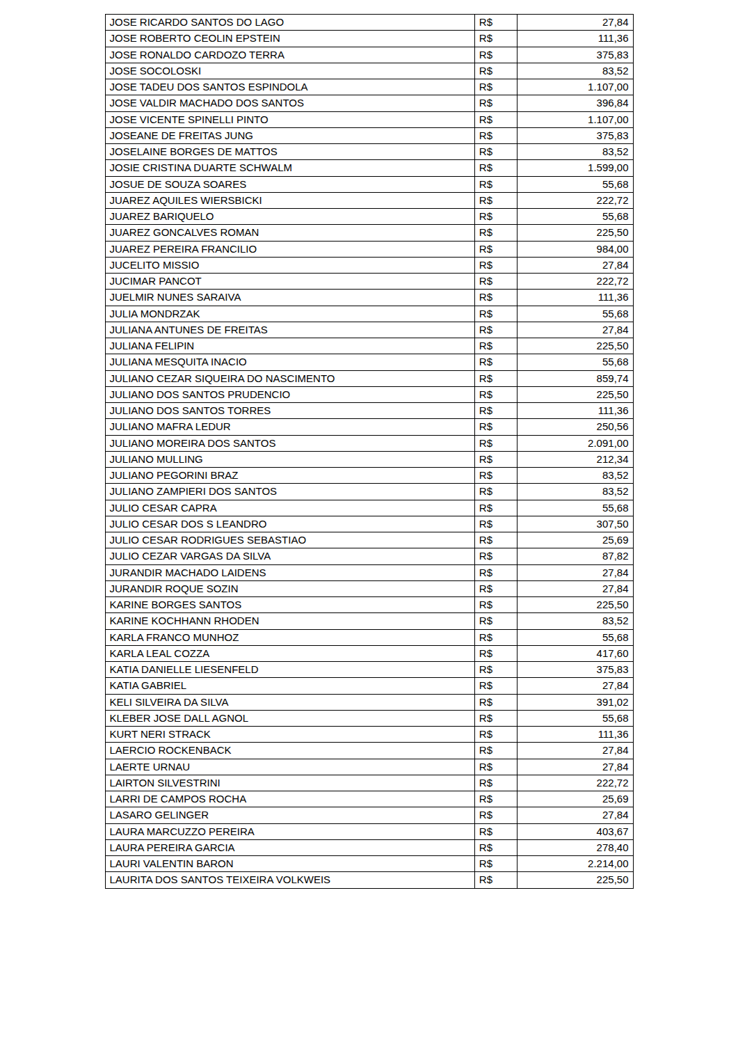| JOSE RICARDO SANTOS DO LAGO | R$ | 27,84 |
| JOSE ROBERTO CEOLIN EPSTEIN | R$ | 111,36 |
| JOSE RONALDO CARDOZO TERRA | R$ | 375,83 |
| JOSE SOCOLOSKI | R$ | 83,52 |
| JOSE TADEU DOS SANTOS ESPINDOLA | R$ | 1.107,00 |
| JOSE VALDIR MACHADO DOS SANTOS | R$ | 396,84 |
| JOSE VICENTE SPINELLI PINTO | R$ | 1.107,00 |
| JOSEANE DE FREITAS JUNG | R$ | 375,83 |
| JOSELAINE BORGES DE MATTOS | R$ | 83,52 |
| JOSIE CRISTINA DUARTE SCHWALM | R$ | 1.599,00 |
| JOSUE DE SOUZA SOARES | R$ | 55,68 |
| JUAREZ AQUILES WIERSBICKI | R$ | 222,72 |
| JUAREZ BARIQUELO | R$ | 55,68 |
| JUAREZ GONCALVES ROMAN | R$ | 225,50 |
| JUAREZ PEREIRA FRANCILIO | R$ | 984,00 |
| JUCELITO MISSIO | R$ | 27,84 |
| JUCIMAR PANCOT | R$ | 222,72 |
| JUELMIR NUNES SARAIVA | R$ | 111,36 |
| JULIA MONDRZAK | R$ | 55,68 |
| JULIANA ANTUNES DE FREITAS | R$ | 27,84 |
| JULIANA FELIPIN | R$ | 225,50 |
| JULIANA MESQUITA INACIO | R$ | 55,68 |
| JULIANO CEZAR SIQUEIRA DO NASCIMENTO | R$ | 859,74 |
| JULIANO DOS SANTOS PRUDENCIO | R$ | 225,50 |
| JULIANO DOS SANTOS TORRES | R$ | 111,36 |
| JULIANO MAFRA LEDUR | R$ | 250,56 |
| JULIANO MOREIRA DOS SANTOS | R$ | 2.091,00 |
| JULIANO MULLING | R$ | 212,34 |
| JULIANO PEGORINI BRAZ | R$ | 83,52 |
| JULIANO ZAMPIERI DOS SANTOS | R$ | 83,52 |
| JULIO CESAR CAPRA | R$ | 55,68 |
| JULIO CESAR DOS S LEANDRO | R$ | 307,50 |
| JULIO CESAR RODRIGUES SEBASTIAO | R$ | 25,69 |
| JULIO CEZAR VARGAS DA SILVA | R$ | 87,82 |
| JURANDIR MACHADO LAIDENS | R$ | 27,84 |
| JURANDIR ROQUE SOZIN | R$ | 27,84 |
| KARINE BORGES SANTOS | R$ | 225,50 |
| KARINE KOCHHANN RHODEN | R$ | 83,52 |
| KARLA FRANCO MUNHOZ | R$ | 55,68 |
| KARLA LEAL COZZA | R$ | 417,60 |
| KATIA DANIELLE LIESENFELD | R$ | 375,83 |
| KATIA GABRIEL | R$ | 27,84 |
| KELI SILVEIRA DA SILVA | R$ | 391,02 |
| KLEBER JOSE DALL AGNOL | R$ | 55,68 |
| KURT NERI STRACK | R$ | 111,36 |
| LAERCIO ROCKENBACK | R$ | 27,84 |
| LAERTE URNAU | R$ | 27,84 |
| LAIRTON SILVESTRINI | R$ | 222,72 |
| LARRI DE CAMPOS ROCHA | R$ | 25,69 |
| LASARO GELINGER | R$ | 27,84 |
| LAURA MARCUZZO PEREIRA | R$ | 403,67 |
| LAURA PEREIRA GARCIA | R$ | 278,40 |
| LAURI VALENTIN BARON | R$ | 2.214,00 |
| LAURITA DOS SANTOS TEIXEIRA VOLKWEIS | R$ | 225,50 |